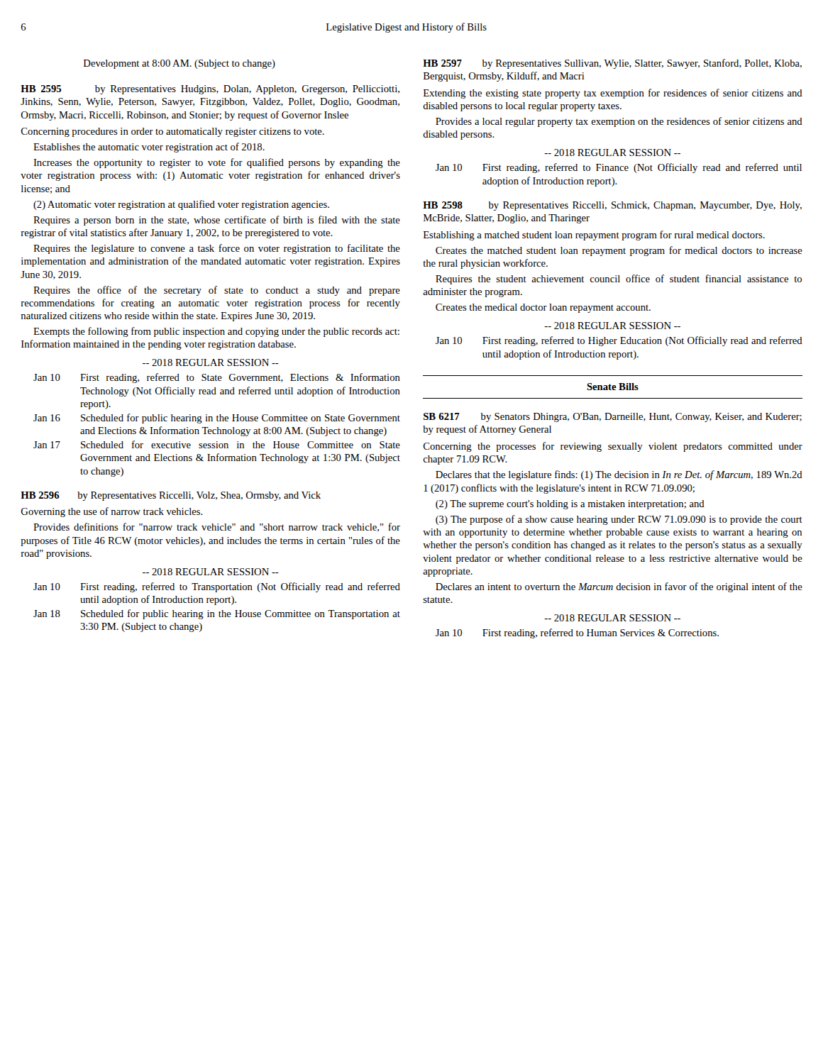6
Legislative Digest and History of Bills
Development at 8:00 AM. (Subject to change)
HB 2595 by Representatives Hudgins, Dolan, Appleton, Gregerson, Pellicciotti, Jinkins, Senn, Wylie, Peterson, Sawyer, Fitzgibbon, Valdez, Pollet, Doglio, Goodman, Ormsby, Macri, Riccelli, Robinson, and Stonier; by request of Governor Inslee
Concerning procedures in order to automatically register citizens to vote.
Establishes the automatic voter registration act of 2018.
Increases the opportunity to register to vote for qualified persons by expanding the voter registration process with: (1) Automatic voter registration for enhanced driver's license; and
(2) Automatic voter registration at qualified voter registration agencies.
Requires a person born in the state, whose certificate of birth is filed with the state registrar of vital statistics after January 1, 2002, to be preregistered to vote.
Requires the legislature to convene a task force on voter registration to facilitate the implementation and administration of the mandated automatic voter registration. Expires June 30, 2019.
Requires the office of the secretary of state to conduct a study and prepare recommendations for creating an automatic voter registration process for recently naturalized citizens who reside within the state. Expires June 30, 2019.
Exempts the following from public inspection and copying under the public records act: Information maintained in the pending voter registration database.
-- 2018 REGULAR SESSION --
Jan 10 First reading, referred to State Government, Elections & Information Technology (Not Officially read and referred until adoption of Introduction report).
Jan 16 Scheduled for public hearing in the House Committee on State Government and Elections & Information Technology at 8:00 AM. (Subject to change)
Jan 17 Scheduled for executive session in the House Committee on State Government and Elections & Information Technology at 1:30 PM. (Subject to change)
HB 2596 by Representatives Riccelli, Volz, Shea, Ormsby, and Vick
Governing the use of narrow track vehicles.
Provides definitions for "narrow track vehicle" and "short narrow track vehicle," for purposes of Title 46 RCW (motor vehicles), and includes the terms in certain "rules of the road" provisions.
-- 2018 REGULAR SESSION --
Jan 10 First reading, referred to Transportation (Not Officially read and referred until adoption of Introduction report).
Jan 18 Scheduled for public hearing in the House Committee on Transportation at 3:30 PM. (Subject to change)
HB 2597 by Representatives Sullivan, Wylie, Slatter, Sawyer, Stanford, Pollet, Kloba, Bergquist, Ormsby, Kilduff, and Macri
Extending the existing state property tax exemption for residences of senior citizens and disabled persons to local regular property taxes.
Provides a local regular property tax exemption on the residences of senior citizens and disabled persons.
-- 2018 REGULAR SESSION --
Jan 10 First reading, referred to Finance (Not Officially read and referred until adoption of Introduction report).
HB 2598 by Representatives Riccelli, Schmick, Chapman, Maycumber, Dye, Holy, McBride, Slatter, Doglio, and Tharinger
Establishing a matched student loan repayment program for rural medical doctors.
Creates the matched student loan repayment program for medical doctors to increase the rural physician workforce.
Requires the student achievement council office of student financial assistance to administer the program.
Creates the medical doctor loan repayment account.
-- 2018 REGULAR SESSION --
Jan 10 First reading, referred to Higher Education (Not Officially read and referred until adoption of Introduction report).
Senate Bills
SB 6217 by Senators Dhingra, O'Ban, Darneille, Hunt, Conway, Keiser, and Kuderer; by request of Attorney General
Concerning the processes for reviewing sexually violent predators committed under chapter 71.09 RCW.
Declares that the legislature finds: (1) The decision in In re Det. of Marcum, 189 Wn.2d 1 (2017) conflicts with the legislature's intent in RCW 71.09.090;
(2) The supreme court's holding is a mistaken interpretation; and
(3) The purpose of a show cause hearing under RCW 71.09.090 is to provide the court with an opportunity to determine whether probable cause exists to warrant a hearing on whether the person's condition has changed as it relates to the person's status as a sexually violent predator or whether conditional release to a less restrictive alternative would be appropriate.
Declares an intent to overturn the Marcum decision in favor of the original intent of the statute.
-- 2018 REGULAR SESSION --
Jan 10 First reading, referred to Human Services & Corrections.